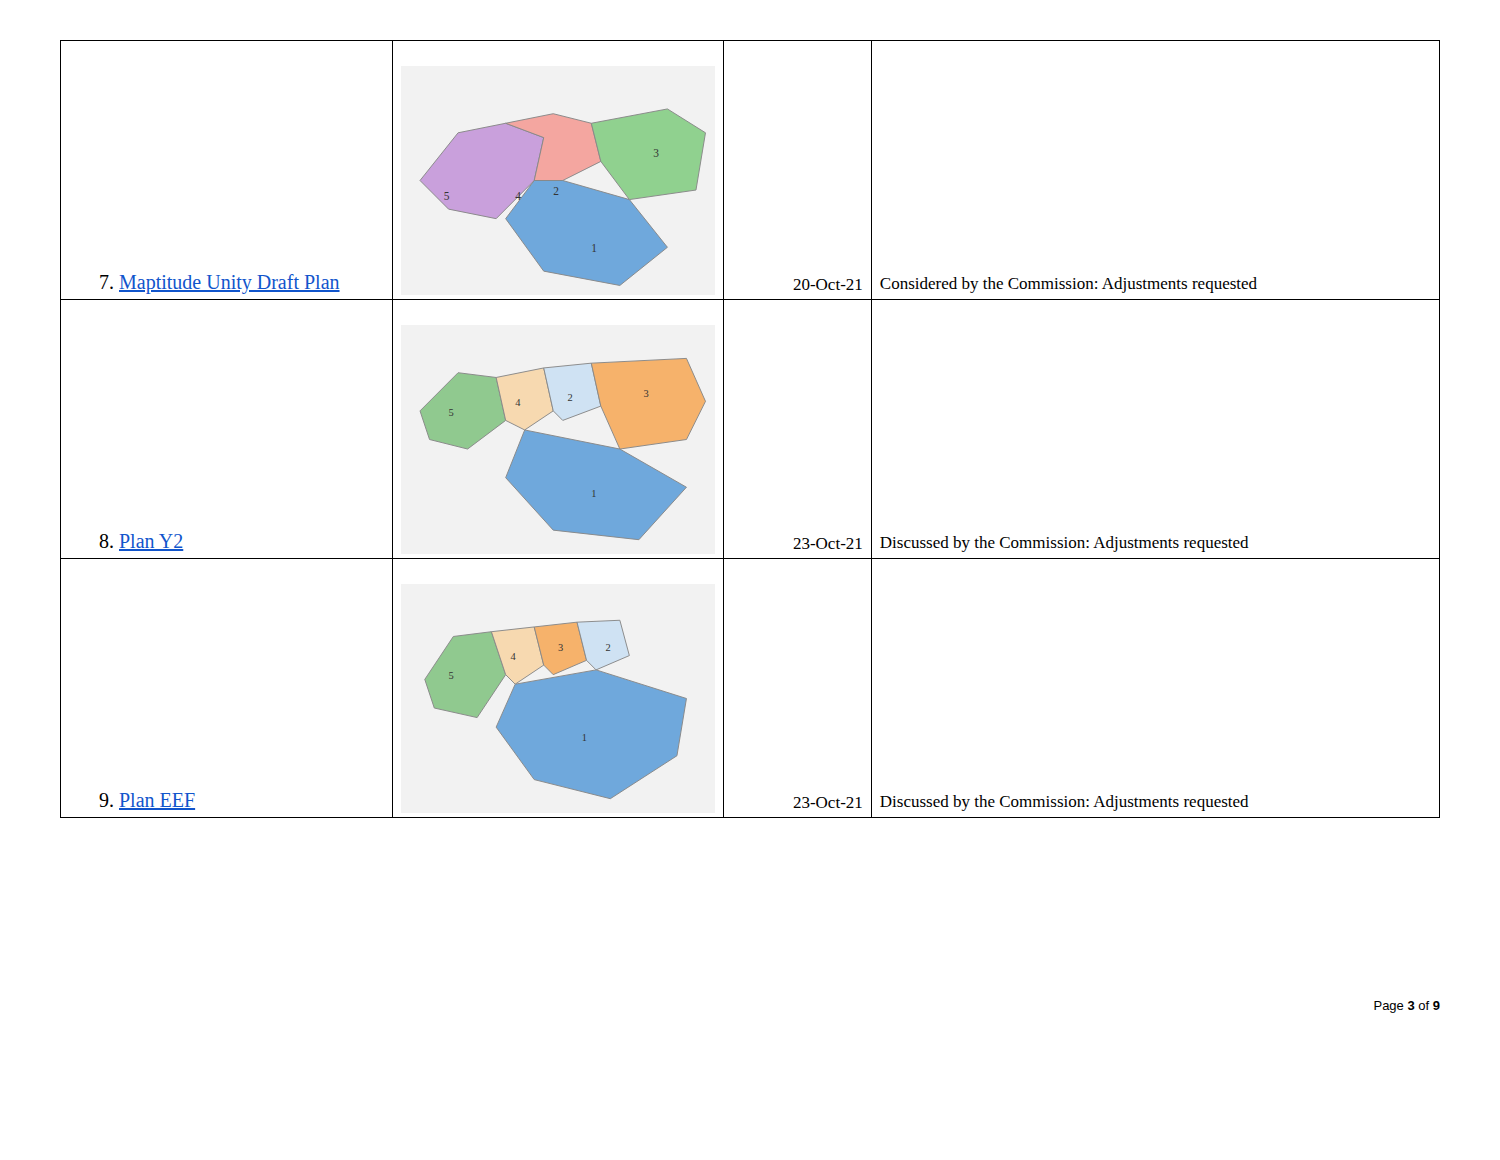| 7. Maptitude Unity Draft Plan | | 20-Oct-21 | Considered by the Commission: Adjustments requested |
| 8. Plan Y2 | | 23-Oct-21 | Discussed by the Commission: Adjustments requested |
| 9. Plan EEF | | 23-Oct-21 | Discussed by the Commission: Adjustments requested |
Page 3 of 9